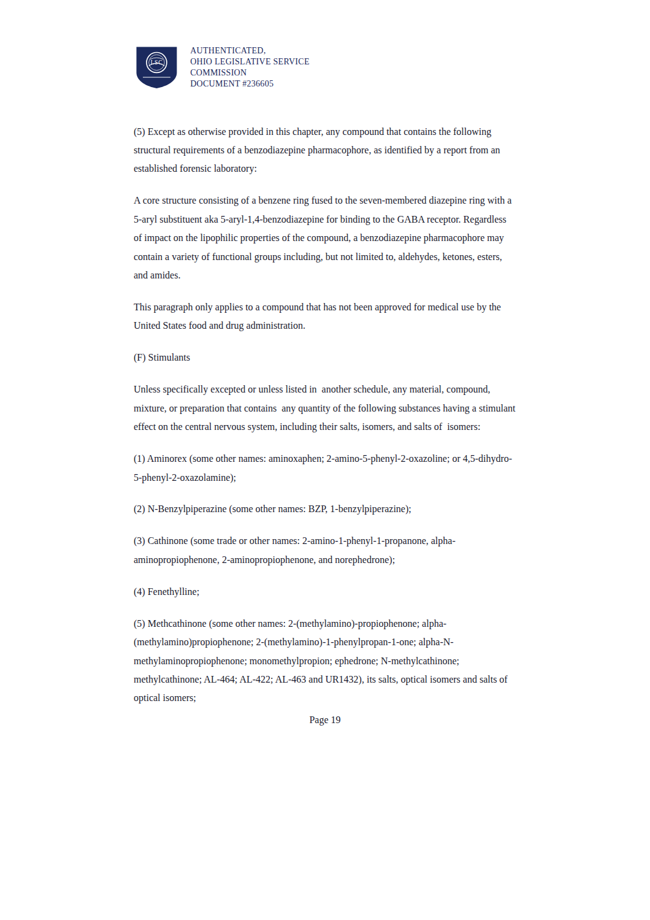LSC
AUTHENTICATED,
OHIO LEGISLATIVE SERVICE
COMMISSION
DOCUMENT #236605
(5) Except as otherwise provided in this chapter, any compound that contains the following structural requirements of a benzodiazepine pharmacophore, as identified by a report from an established forensic laboratory:
A core structure consisting of a benzene ring fused to the seven-membered diazepine ring with a 5-aryl substituent aka 5-aryl-1,4-benzodiazepine for binding to the GABA receptor. Regardless of impact on the lipophilic properties of the compound, a benzodiazepine pharmacophore may contain a variety of functional groups including, but not limited to, aldehydes, ketones, esters, and amides.
This paragraph only applies to a compound that has not been approved for medical use by the United States food and drug administration.
(F) Stimulants
Unless specifically excepted or unless listed in another schedule, any material, compound, mixture, or preparation that contains any quantity of the following substances having a stimulant effect on the central nervous system, including their salts, isomers, and salts of isomers:
(1) Aminorex (some other names: aminoxaphen; 2-amino-5-phenyl-2-oxazoline; or 4,5-dihydro-5-phenyl-2-oxazolamine);
(2) N-Benzylpiperazine (some other names: BZP, 1-benzylpiperazine);
(3) Cathinone (some trade or other names: 2-amino-1-phenyl-1-propanone, alpha-aminopropiophenone, 2-aminopropiophenone, and norephedrone);
(4) Fenethylline;
(5) Methcathinone (some other names: 2-(methylamino)-propiophenone; alpha-(methylamino)propiophenone; 2-(methylamino)-1-phenylpropan-1-one; alpha-N-methylaminopropiophenone; monomethylpropion; ephedrone; N-methylcathinone; methylcathinone; AL-464; AL-422; AL-463 and UR1432), its salts, optical isomers and salts of optical isomers;
Page 19